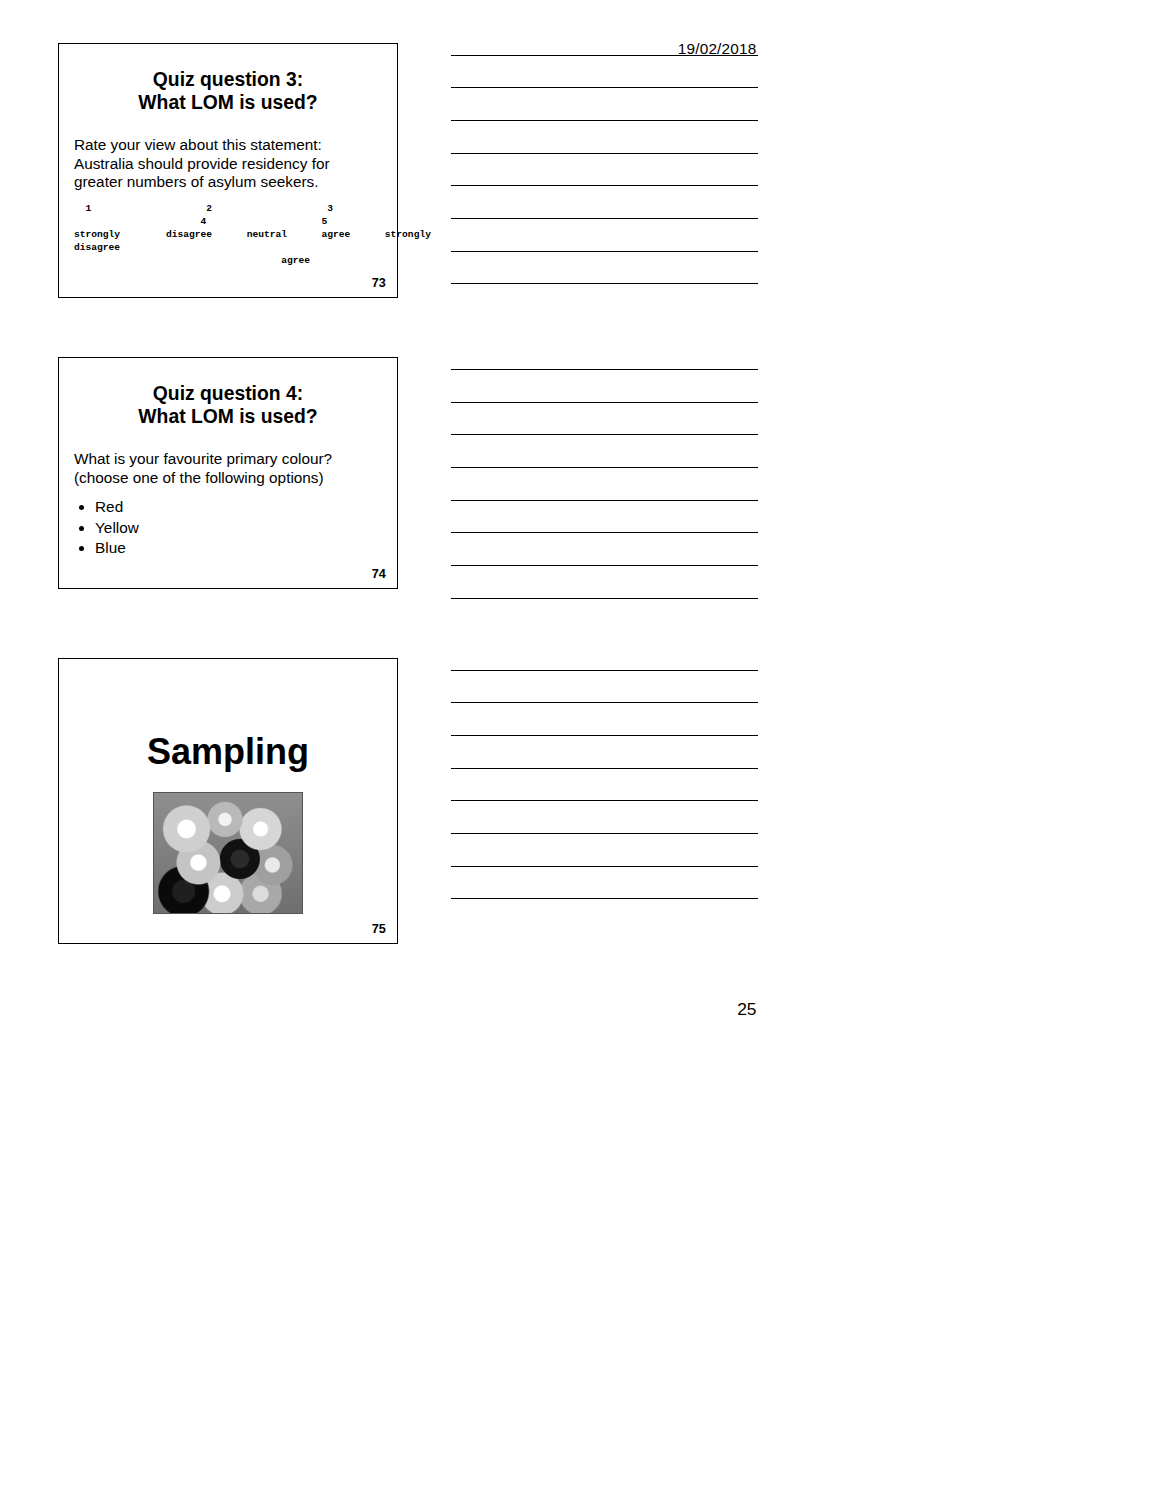19/02/2018
Quiz question 3:
What LOM is used?
Rate your view about this statement: Australia should provide residency for greater numbers of asylum seekers.
1 2 3 4 5 strongly disagree neutral agree strongly disagree agree
73
Quiz question 4:
What LOM is used?
What is your favourite primary colour?
(choose one of the following options)
Red
Yellow
Blue
74
Sampling
75
25